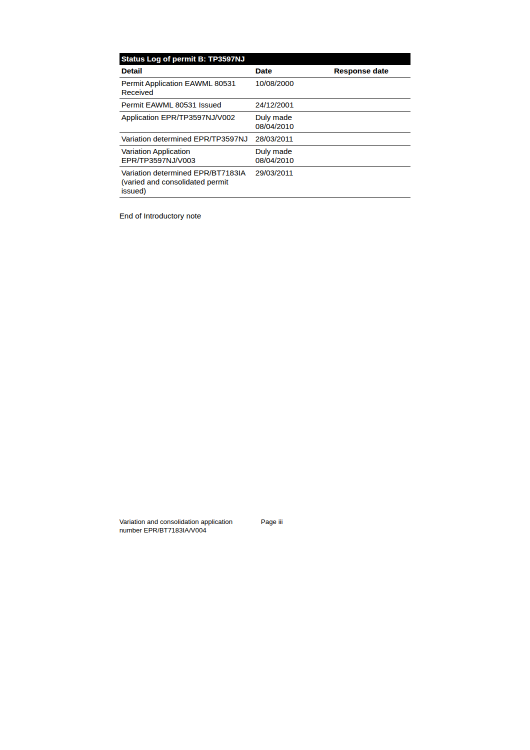Status Log of permit B: TP3597NJ
| Detail | Date | Response date |
| --- | --- | --- |
| Permit Application EAWML 80531 Received | 10/08/2000 | |
| Permit EAWML 80531 Issued | 24/12/2001 | |
| Application EPR/TP3597NJ/V002 | Duly made 08/04/2010 | |
| Variation determined EPR/TP3597NJ | 28/03/2011 | |
| Variation Application EPR/TP3597NJ/V003 | Duly made 08/04/2010 | |
| Variation determined EPR/BT7183IA (varied and consolidated permit issued) | 29/03/2011 | |
End of Introductory note
Variation and consolidation application number EPR/BT7183IA/V004 Page iii